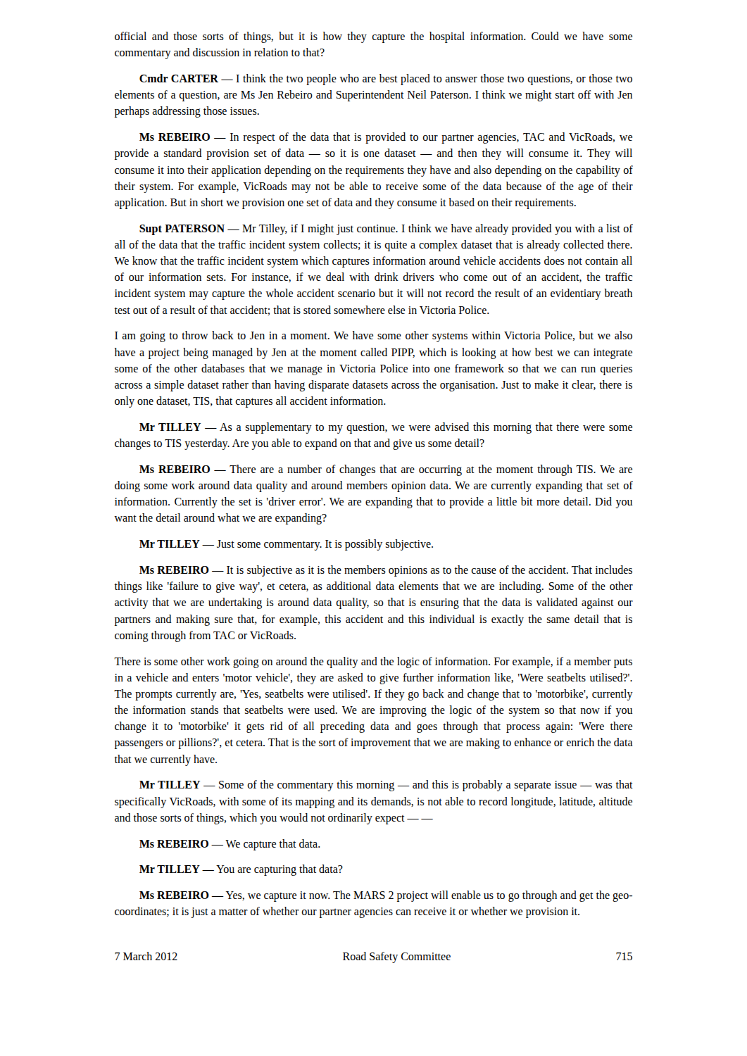official and those sorts of things, but it is how they capture the hospital information. Could we have some commentary and discussion in relation to that?
Cmdr CARTER — I think the two people who are best placed to answer those two questions, or those two elements of a question, are Ms Jen Rebeiro and Superintendent Neil Paterson. I think we might start off with Jen perhaps addressing those issues.
Ms REBEIRO — In respect of the data that is provided to our partner agencies, TAC and VicRoads, we provide a standard provision set of data — so it is one dataset — and then they will consume it. They will consume it into their application depending on the requirements they have and also depending on the capability of their system. For example, VicRoads may not be able to receive some of the data because of the age of their application. But in short we provision one set of data and they consume it based on their requirements.
Supt PATERSON — Mr Tilley, if I might just continue. I think we have already provided you with a list of all of the data that the traffic incident system collects; it is quite a complex dataset that is already collected there. We know that the traffic incident system which captures information around vehicle accidents does not contain all of our information sets. For instance, if we deal with drink drivers who come out of an accident, the traffic incident system may capture the whole accident scenario but it will not record the result of an evidentiary breath test out of a result of that accident; that is stored somewhere else in Victoria Police.
I am going to throw back to Jen in a moment. We have some other systems within Victoria Police, but we also have a project being managed by Jen at the moment called PIPP, which is looking at how best we can integrate some of the other databases that we manage in Victoria Police into one framework so that we can run queries across a simple dataset rather than having disparate datasets across the organisation. Just to make it clear, there is only one dataset, TIS, that captures all accident information.
Mr TILLEY — As a supplementary to my question, we were advised this morning that there were some changes to TIS yesterday. Are you able to expand on that and give us some detail?
Ms REBEIRO — There are a number of changes that are occurring at the moment through TIS. We are doing some work around data quality and around members opinion data. We are currently expanding that set of information. Currently the set is 'driver error'. We are expanding that to provide a little bit more detail. Did you want the detail around what we are expanding?
Mr TILLEY — Just some commentary. It is possibly subjective.
Ms REBEIRO — It is subjective as it is the members opinions as to the cause of the accident. That includes things like 'failure to give way', et cetera, as additional data elements that we are including. Some of the other activity that we are undertaking is around data quality, so that is ensuring that the data is validated against our partners and making sure that, for example, this accident and this individual is exactly the same detail that is coming through from TAC or VicRoads.
There is some other work going on around the quality and the logic of information. For example, if a member puts in a vehicle and enters 'motor vehicle', they are asked to give further information like, 'Were seatbelts utilised?'. The prompts currently are, 'Yes, seatbelts were utilised'. If they go back and change that to 'motorbike', currently the information stands that seatbelts were used. We are improving the logic of the system so that now if you change it to 'motorbike' it gets rid of all preceding data and goes through that process again: 'Were there passengers or pillions?', et cetera. That is the sort of improvement that we are making to enhance or enrich the data that we currently have.
Mr TILLEY — Some of the commentary this morning — and this is probably a separate issue — was that specifically VicRoads, with some of its mapping and its demands, is not able to record longitude, latitude, altitude and those sorts of things, which you would not ordinarily expect — —
Ms REBEIRO — We capture that data.
Mr TILLEY — You are capturing that data?
Ms REBEIRO — Yes, we capture it now. The MARS 2 project will enable us to go through and get the geo-coordinates; it is just a matter of whether our partner agencies can receive it or whether we provision it.
7 March 2012 Road Safety Committee 715